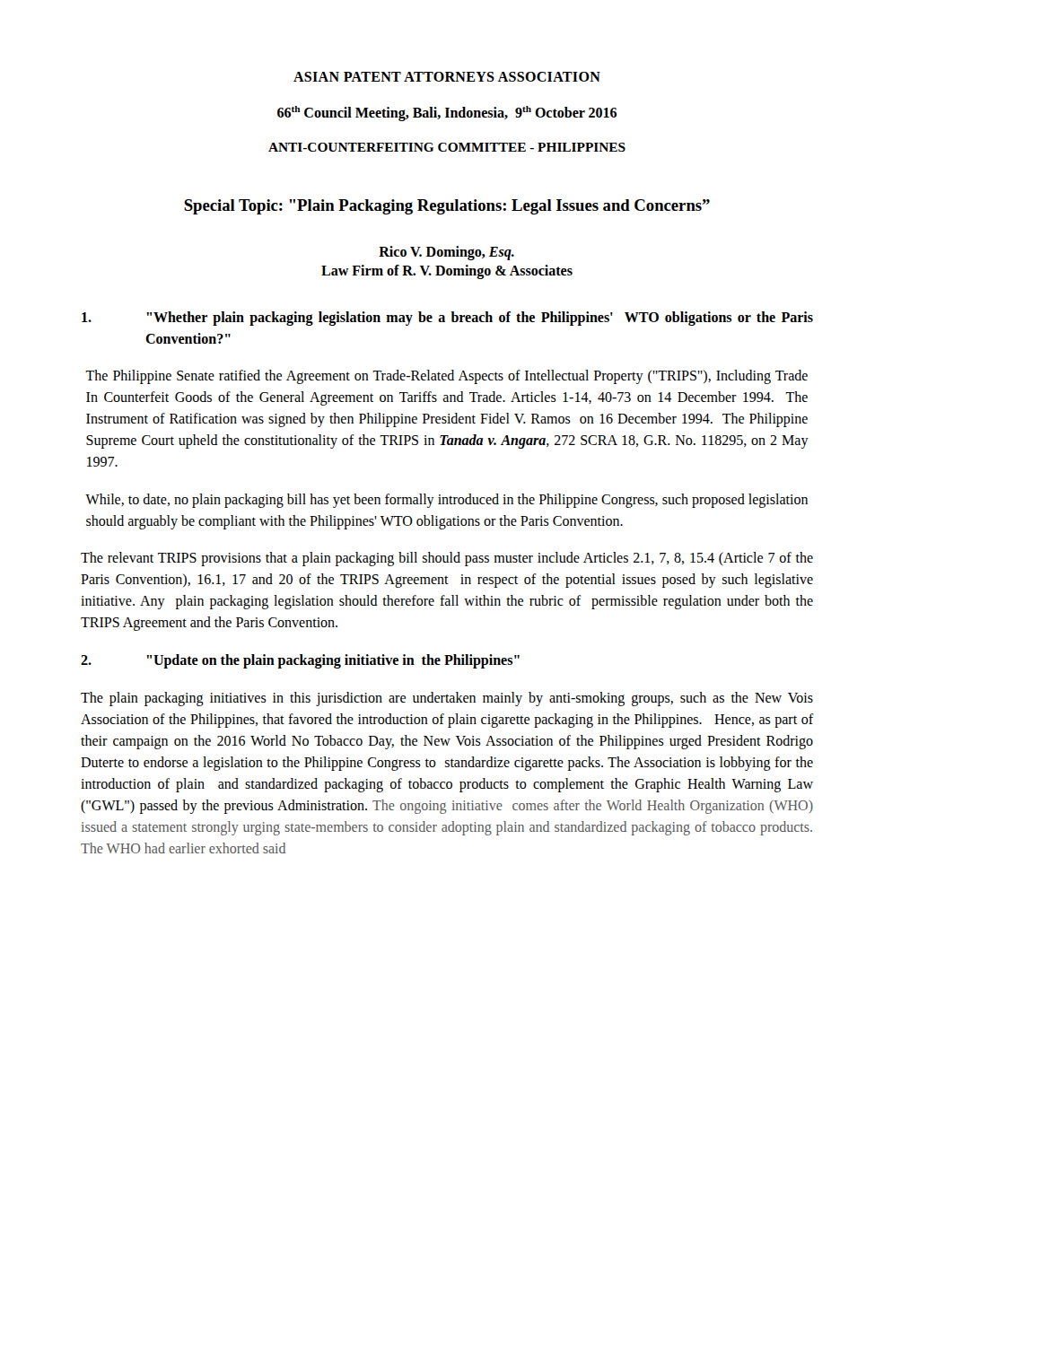ASIAN PATENT ATTORNEYS ASSOCIATION
66th Council Meeting, Bali, Indonesia, 9th October 2016
ANTI-COUNTERFEITING COMMITTEE - PHILIPPINES
Special Topic: "Plain Packaging Regulations: Legal Issues and Concerns”
Rico V. Domingo, Esq.
Law Firm of R. V. Domingo & Associates
1. "Whether plain packaging legislation may be a breach of the Philippines' WTO obligations or the Paris Convention?"
The Philippine Senate ratified the Agreement on Trade-Related Aspects of Intellectual Property ("TRIPS"), Including Trade In Counterfeit Goods of the General Agreement on Tariffs and Trade. Articles 1-14, 40-73 on 14 December 1994. The Instrument of Ratification was signed by then Philippine President Fidel V. Ramos on 16 December 1994. The Philippine Supreme Court upheld the constitutionality of the TRIPS in Tanada v. Angara, 272 SCRA 18, G.R. No. 118295, on 2 May 1997.
While, to date, no plain packaging bill has yet been formally introduced in the Philippine Congress, such proposed legislation should arguably be compliant with the Philippines' WTO obligations or the Paris Convention.
The relevant TRIPS provisions that a plain packaging bill should pass muster include Articles 2.1, 7, 8, 15.4 (Article 7 of the Paris Convention), 16.1, 17 and 20 of the TRIPS Agreement in respect of the potential issues posed by such legislative initiative. Any plain packaging legislation should therefore fall within the rubric of permissible regulation under both the TRIPS Agreement and the Paris Convention.
2. "Update on the plain packaging initiative in the Philippines"
The plain packaging initiatives in this jurisdiction are undertaken mainly by anti-smoking groups, such as the New Vois Association of the Philippines, that favored the introduction of plain cigarette packaging in the Philippines. Hence, as part of their campaign on the 2016 World No Tobacco Day, the New Vois Association of the Philippines urged President Rodrigo Duterte to endorse a legislation to the Philippine Congress to standardize cigarette packs. The Association is lobbying for the introduction of plain and standardized packaging of tobacco products to complement the Graphic Health Warning Law ("GWL") passed by the previous Administration. The ongoing initiative comes after the World Health Organization (WHO) issued a statement strongly urging state-members to consider adopting plain and standardized packaging of tobacco products. The WHO had earlier exhorted said